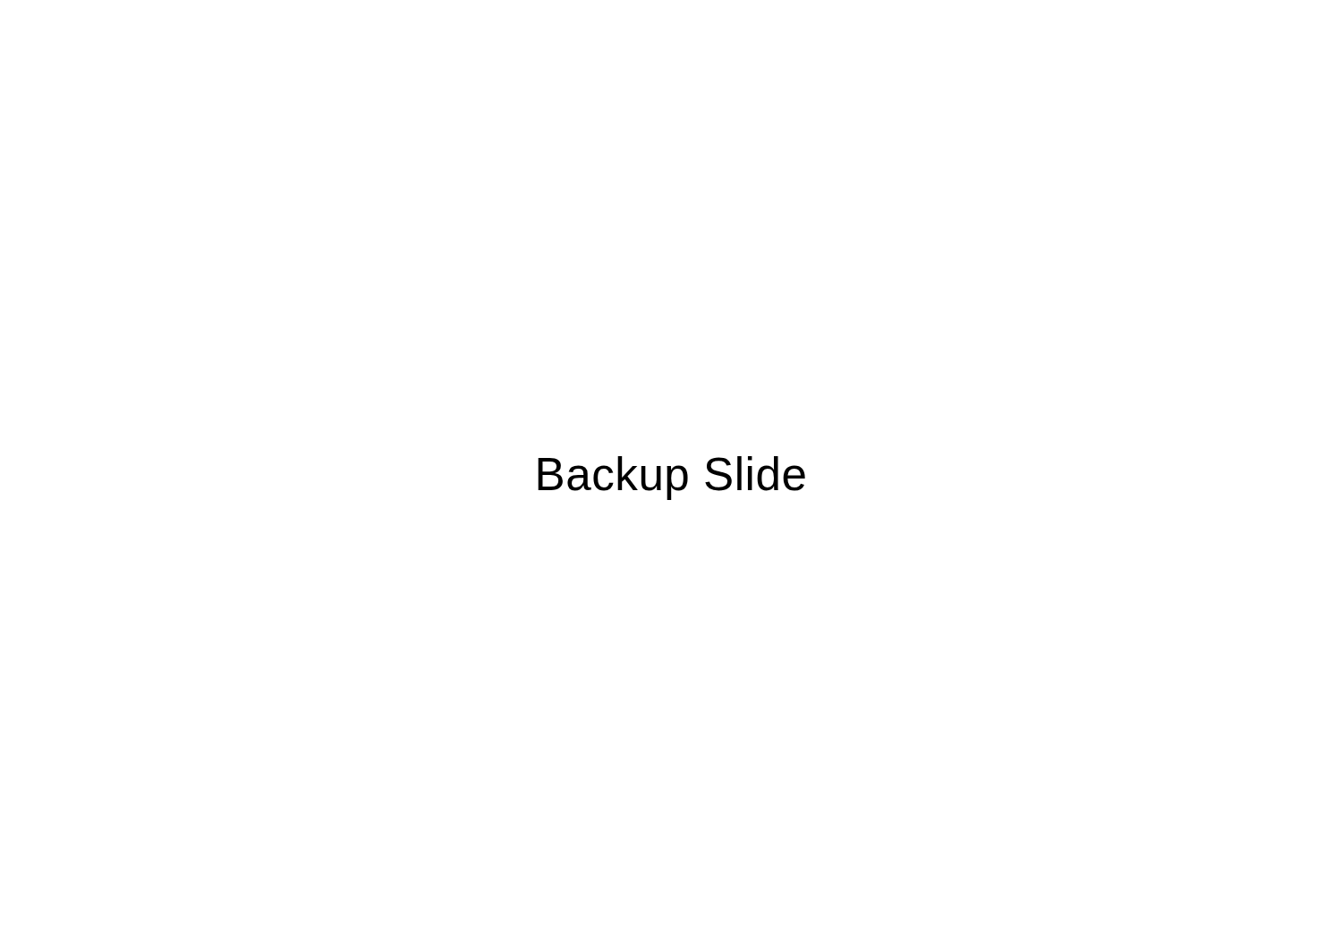Backup Slide